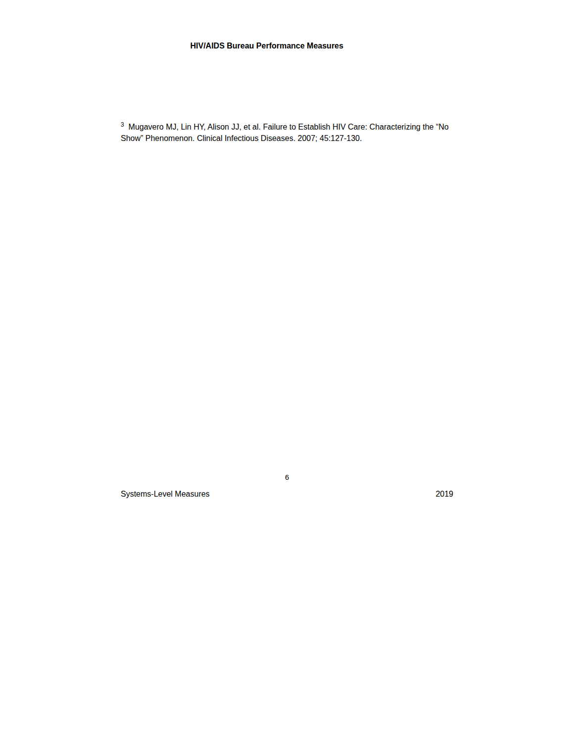HIV/AIDS Bureau Performance Measures
3 Mugavero MJ, Lin HY, Alison JJ, et al. Failure to Establish HIV Care: Characterizing the “No Show” Phenomenon. Clinical Infectious Diseases. 2007; 45:127-130.
6
Systems-Level Measures 2019